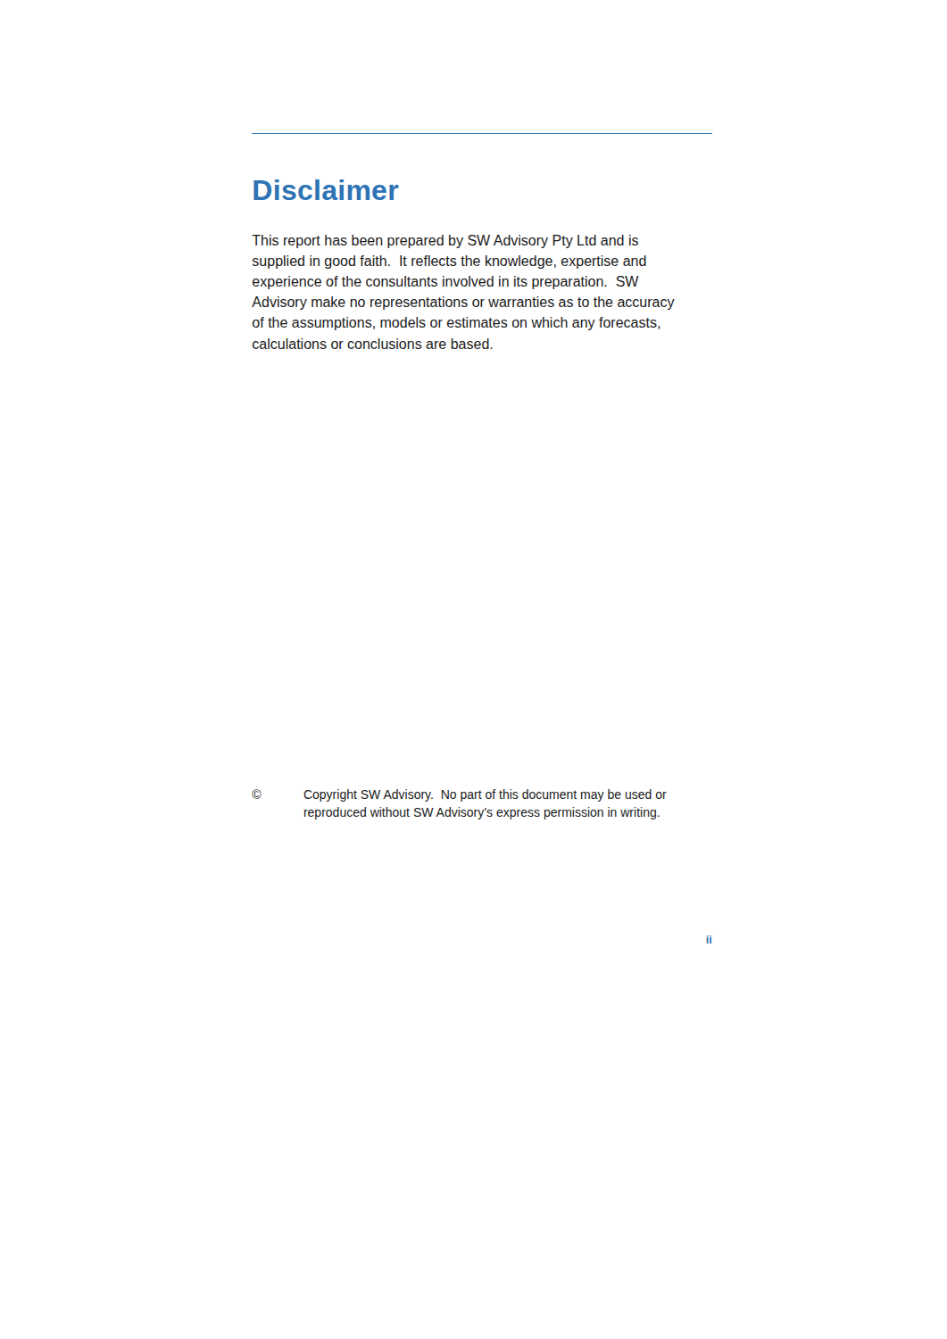Disclaimer
This report has been prepared by SW Advisory Pty Ltd and is supplied in good faith. It reflects the knowledge, expertise and experience of the consultants involved in its preparation. SW Advisory make no representations or warranties as to the accuracy of the assumptions, models or estimates on which any forecasts, calculations or conclusions are based.
© Copyright SW Advisory. No part of this document may be used or reproduced without SW Advisory’s express permission in writing.
ii